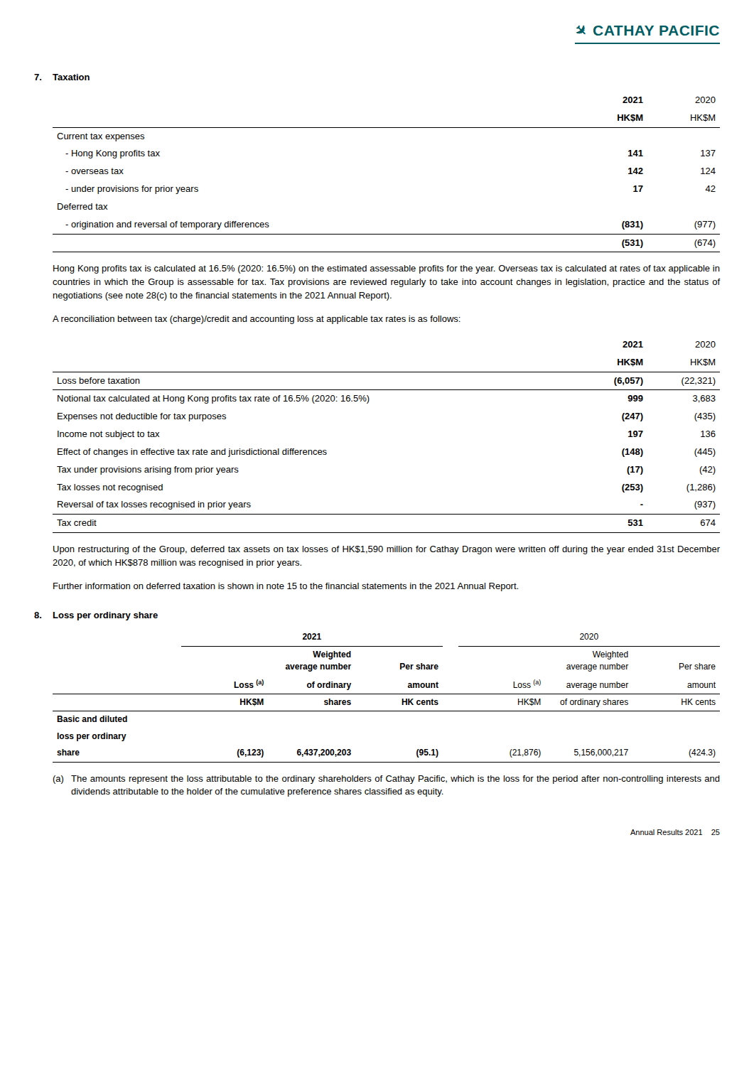CATHAY PACIFIC
7.
Taxation
| | 2021 | 2020 |
| --- | --- | --- |
| | HK$M | HK$M |
| Current tax expenses | | |
| - Hong Kong profits tax | 141 | 137 |
| - overseas tax | 142 | 124 |
| - under provisions for prior years | 17 | 42 |
| Deferred tax | | |
| - origination and reversal of temporary differences | (831) | (977) |
| | (531) | (674) |
Hong Kong profits tax is calculated at 16.5% (2020: 16.5%) on the estimated assessable profits for the year. Overseas tax is calculated at rates of tax applicable in countries in which the Group is assessable for tax. Tax provisions are reviewed regularly to take into account changes in legislation, practice and the status of negotiations (see note 28(c) to the financial statements in the 2021 Annual Report).
A reconciliation between tax (charge)/credit and accounting loss at applicable tax rates is as follows:
| | 2021 | 2020 |
| --- | --- | --- |
| | HK$M | HK$M |
| Loss before taxation | (6,057) | (22,321) |
| Notional tax calculated at Hong Kong profits tax rate of 16.5% (2020: 16.5%) | 999 | 3,683 |
| Expenses not deductible for tax purposes | (247) | (435) |
| Income not subject to tax | 197 | 136 |
| Effect of changes in effective tax rate and jurisdictional differences | (148) | (445) |
| Tax under provisions arising from prior years | (17) | (42) |
| Tax losses not recognised | (253) | (1,286) |
| Reversal of tax losses recognised in prior years | - | (937) |
| Tax credit | 531 | 674 |
Upon restructuring of the Group, deferred tax assets on tax losses of HK$1,590 million for Cathay Dragon were written off during the year ended 31st December 2020, of which HK$878 million was recognised in prior years.
Further information on deferred taxation is shown in note 15 to the financial statements in the 2021 Annual Report.
8.
Loss per ordinary share
| | 2021 | | 2020 |
| --- | --- | --- | --- |
| | | Weighted average number | Per share | | | Weighted average number | Per share |
| | Loss (a) | of ordinary | amount | | Loss (a) | average number | amount |
| | HK$M | shares | HK cents | | HK$M | of ordinary shares | HK cents |
| Basic and diluted | | | | | | | |
| loss per ordinary | | | | | | | |
| share | (6,123) | 6,437,200,203 | (95.1) | | (21,876) | 5,156,000,217 | (424.3) |
(a) The amounts represent the loss attributable to the ordinary shareholders of Cathay Pacific, which is the loss for the period after non-controlling interests and dividends attributable to the holder of the cumulative preference shares classified as equity.
Annual Results 2021 25